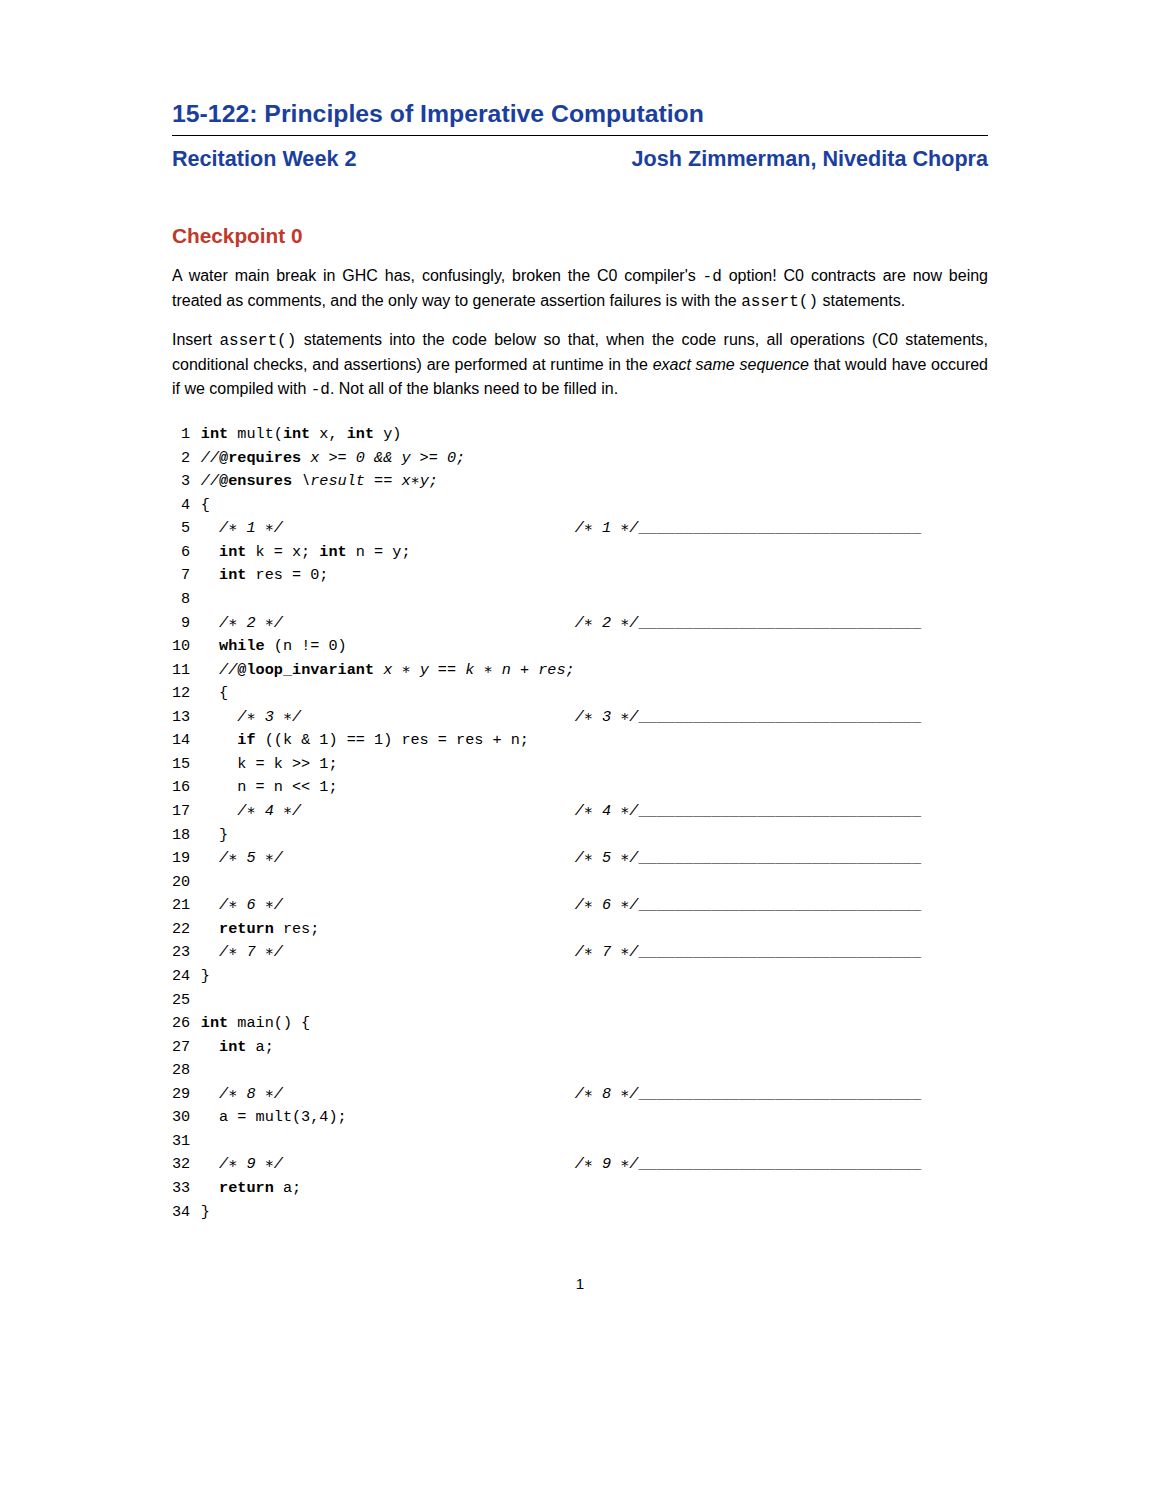15-122: Principles of Imperative Computation
Recitation Week 2 Josh Zimmerman, Nivedita Chopra
Checkpoint 0
A water main break in GHC has, confusingly, broken the C0 compiler's -d option! C0 contracts are now being treated as comments, and the only way to generate assertion failures is with the assert() statements.
Insert assert() statements into the code below so that, when the code runs, all operations (C0 statements, conditional checks, and assertions) are performed at runtime in the exact same sequence that would have occured if we compiled with -d. Not all of the blanks need to be filled in.
| 1 | int mult( int x, int y) | |
| 2 | // @requires x >= 0 && y >= 0; | |
| 3 | // @ensures \result == x∗y; | |
| 4 | { | |
| 5 | /∗ 1 ∗/ | /∗ 1 ∗/ _______________________________ |
| 6 | int k = x; int n = y; | |
| 7 | int res = 0; | |
| 8 | | |
| 9 | /∗ 2 ∗/ | /∗ 2 ∗/ _______________________________ |
| 10 | while (n != 0) | |
| 11 | // @loop_invariant x ∗ y == k ∗ n + res; | |
| 12 | { | |
| 13 | /∗ 3 ∗/ | /∗ 3 ∗/ _______________________________ |
| 14 | if ((k & 1) == 1) res = res + n; | |
| 15 | k = k >> 1; | |
| 16 | n = n << 1; | |
| 17 | /∗ 4 ∗/ | /∗ 4 ∗/ _______________________________ |
| 18 | } | |
| 19 | /∗ 5 ∗/ | /∗ 5 ∗/ _______________________________ |
| 20 | | |
| 21 | /∗ 6 ∗/ | /∗ 6 ∗/ _______________________________ |
| 22 | return res; | |
| 23 | /∗ 7 ∗/ | /∗ 7 ∗/ _______________________________ |
| 24 | } | |
| 25 | | |
| 26 | int main() { | |
| 27 | int a; | |
| 28 | | |
| 29 | /∗ 8 ∗/ | /∗ 8 ∗/ _______________________________ |
| 30 | a = mult(3,4); | |
| 31 | | |
| 32 | /∗ 9 ∗/ | /∗ 9 ∗/ _______________________________ |
| 33 | return a; | |
| 34 | } | |
1